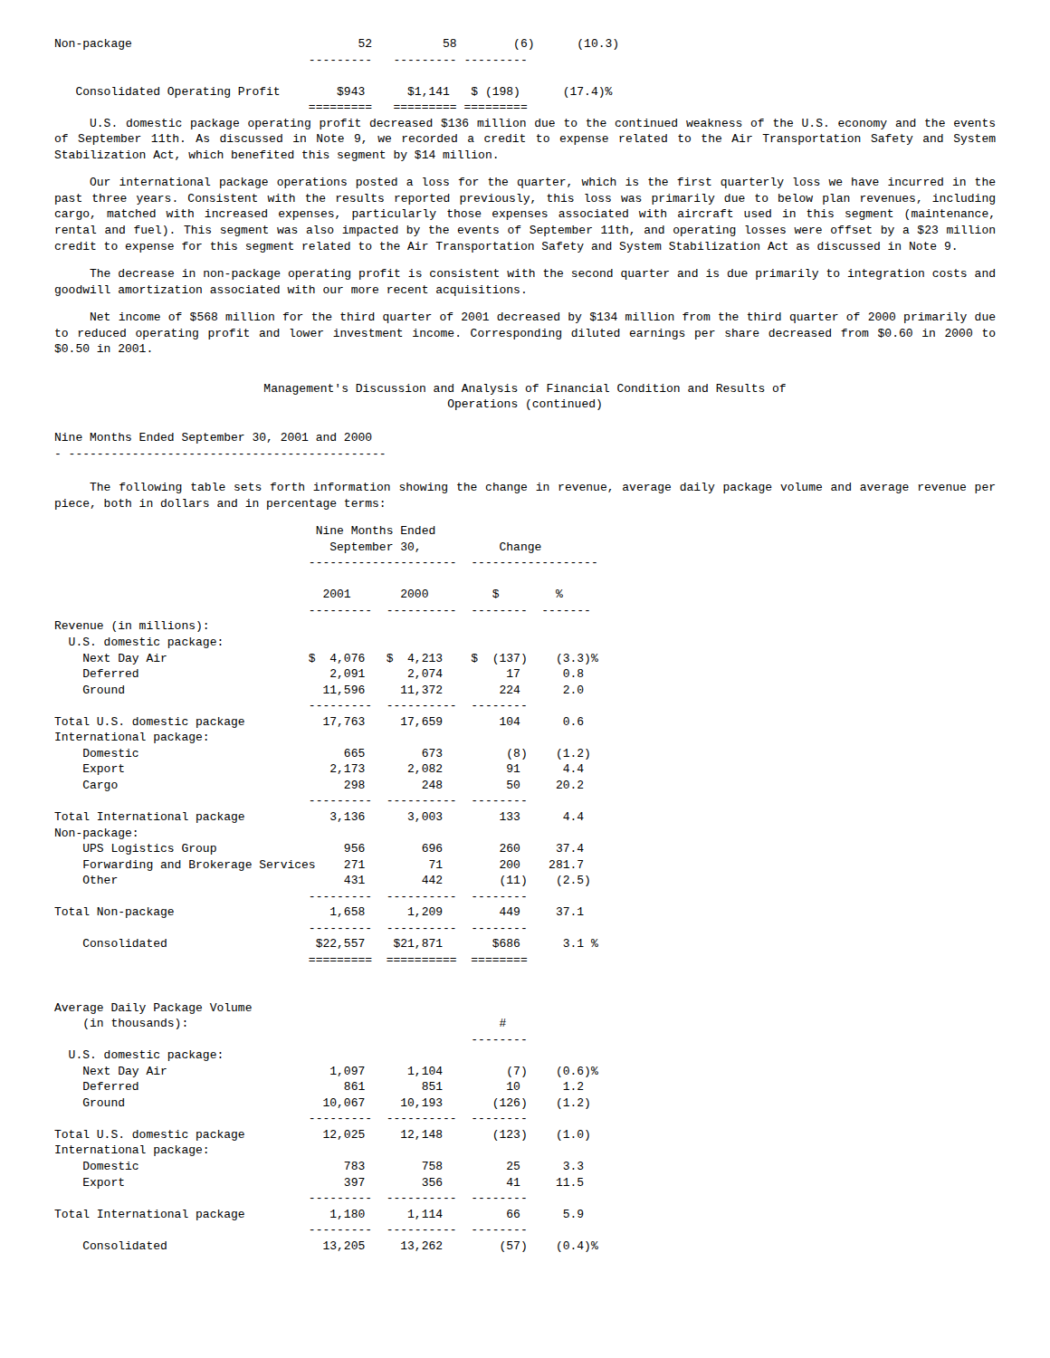Non-package                                52          58        (6)      (10.3)
                                    ---------   --------- ---------

   Consolidated Operating Profit        $943      $1,141   $ (198)      (17.4)%
                                    =========   ========= =========
U.S. domestic package operating profit decreased $136 million due to the continued weakness of the U.S. economy and the events of September 11th. As discussed in Note 9, we recorded a credit to expense related to the Air Transportation Safety and System Stabilization Act, which benefited this segment by $14 million.
Our international package operations posted a loss for the quarter, which is the first quarterly loss we have incurred in the past three years. Consistent with the results reported previously, this loss was primarily due to below plan revenues, including cargo, matched with increased expenses, particularly those expenses associated with aircraft used in this segment (maintenance, rental and fuel). This segment was also impacted by the events of September 11th, and operating losses were offset by a $23 million credit to expense for this segment related to the Air Transportation Safety and System Stabilization Act as discussed in Note 9.
The decrease in non-package operating profit is consistent with the second quarter and is due primarily to integration costs and goodwill amortization associated with our more recent acquisitions.
Net income of $568 million for the third quarter of 2001 decreased by $134 million from the third quarter of 2000 primarily due to reduced operating profit and lower investment income. Corresponding diluted earnings per share decreased from $0.60 in 2000 to $0.50 in 2001.
Management's Discussion and Analysis of Financial Condition and Results of
Operations (continued)
Nine Months Ended September 30, 2001 and 2000
- ---------------------------------------------
The following table sets forth information showing the change in revenue, average daily package volume and average revenue per piece, both in dollars and in percentage terms:
                                     Nine Months Ended
                                       September 30,           Change
                                    ---------------------  ------------------

                                      2001       2000         $        %
                                    ---------  ----------  --------  -------
Revenue (in millions):
  U.S. domestic package:
    Next Day Air                    $  4,076   $  4,213    $  (137)    (3.3)%
    Deferred                           2,091      2,074         17      0.8
    Ground                            11,596     11,372        224      2.0
                                    ---------  ----------  --------
Total U.S. domestic package           17,763     17,659        104      0.6
International package:
    Domestic                             665        673         (8)    (1.2)
    Export                             2,173      2,082         91      4.4
    Cargo                                298        248         50     20.2
                                    ---------  ----------  --------
Total International package            3,136      3,003        133      4.4
Non-package:
    UPS Logistics Group                  956        696        260     37.4
    Forwarding and Brokerage Services    271         71        200    281.7
    Other                                431        442        (11)    (2.5)
                                    ---------  ----------  --------
Total Non-package                      1,658      1,209        449     37.1
                                    ---------  ----------  --------
    Consolidated                     $22,557    $21,871       $686      3.1 %
                                    =========  ==========  ========


Average Daily Package Volume
    (in thousands):                                            #
                                                           --------
  U.S. domestic package:
    Next Day Air                       1,097      1,104         (7)    (0.6)%
    Deferred                             861        851         10      1.2
    Ground                            10,067     10,193       (126)    (1.2)
                                    ---------  ----------  --------
Total U.S. domestic package           12,025     12,148       (123)    (1.0)
International package:
    Domestic                             783        758         25      3.3
    Export                               397        356         41     11.5
                                    ---------  ----------  --------
Total International package            1,180      1,114         66      5.9
                                    ---------  ----------  --------
    Consolidated                      13,205     13,262        (57)    (0.4)%